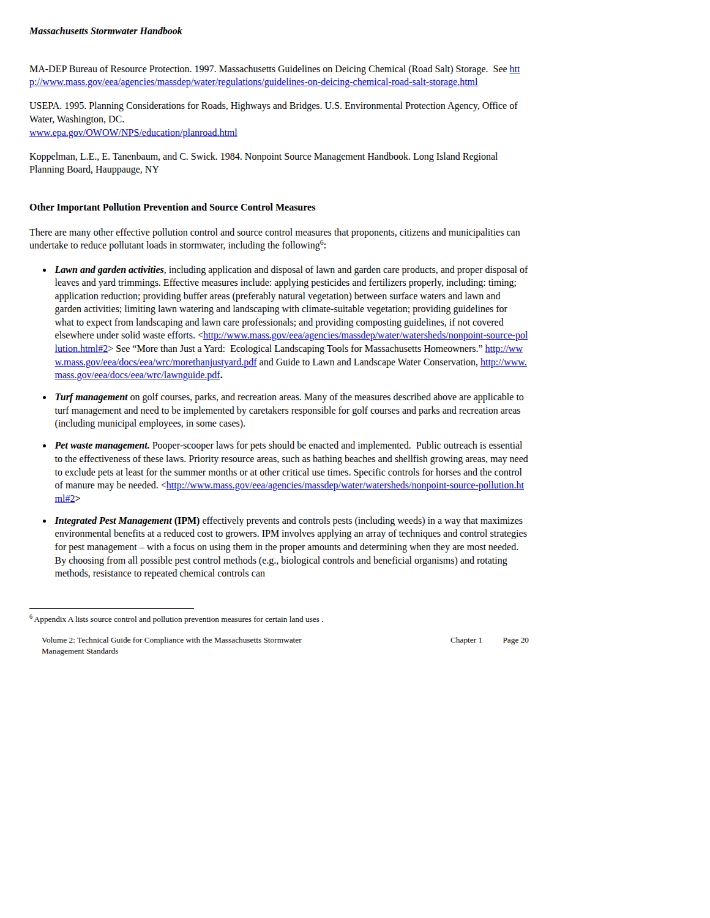Massachusetts Stormwater Handbook
MA-DEP Bureau of Resource Protection. 1997. Massachusetts Guidelines on Deicing Chemical (Road Salt) Storage. See http://www.mass.gov/eea/agencies/massdep/water/regulations/guidelines-on-deicing-chemical-road-salt-storage.html
USEPA. 1995. Planning Considerations for Roads, Highways and Bridges. U.S. Environmental Protection Agency, Office of Water, Washington, DC.
www.epa.gov/OWOW/NPS/education/planroad.html
Koppelman, L.E., E. Tanenbaum, and C. Swick. 1984. Nonpoint Source Management Handbook. Long Island Regional Planning Board, Hauppauge, NY
Other Important Pollution Prevention and Source Control Measures
There are many other effective pollution control and source control measures that proponents, citizens and municipalities can undertake to reduce pollutant loads in stormwater, including the following6:
Lawn and garden activities, including application and disposal of lawn and garden care products, and proper disposal of leaves and yard trimmings. Effective measures include: applying pesticides and fertilizers properly, including: timing; application reduction; providing buffer areas (preferably natural vegetation) between surface waters and lawn and garden activities; limiting lawn watering and landscaping with climate-suitable vegetation; providing guidelines for what to expect from landscaping and lawn care professionals; and providing composting guidelines, if not covered elsewhere under solid waste efforts. <http://www.mass.gov/eea/agencies/massdep/water/watersheds/nonpoint-source-pollution.html#2> See “More than Just a Yard: Ecological Landscaping Tools for Massachusetts Homeowners.” http://www.mass.gov/eea/docs/eea/wrc/morethanjustyard.pdf and Guide to Lawn and Landscape Water Conservation, http://www.mass.gov/eea/docs/eea/wrc/lawnguide.pdf.
Turf management on golf courses, parks, and recreation areas. Many of the measures described above are applicable to turf management and need to be implemented by caretakers responsible for golf courses and parks and recreation areas (including municipal employees, in some cases).
Pet waste management. Pooper-scooper laws for pets should be enacted and implemented. Public outreach is essential to the effectiveness of these laws. Priority resource areas, such as bathing beaches and shellfish growing areas, may need to exclude pets at least for the summer months or at other critical use times. Specific controls for horses and the control of manure may be needed. <http://www.mass.gov/eea/agencies/massdep/water/watersheds/nonpoint-source-pollution.html#2>
Integrated Pest Management (IPM) effectively prevents and controls pests (including weeds) in a way that maximizes environmental benefits at a reduced cost to growers. IPM involves applying an array of techniques and control strategies for pest management – with a focus on using them in the proper amounts and determining when they are most needed. By choosing from all possible pest control methods (e.g., biological controls and beneficial organisms) and rotating methods, resistance to repeated chemical controls can
6 Appendix A lists source control and pollution prevention measures for certain land uses .
Volume 2: Technical Guide for Compliance with the Massachusetts Stormwater Management Standards
Chapter 1 Page 20